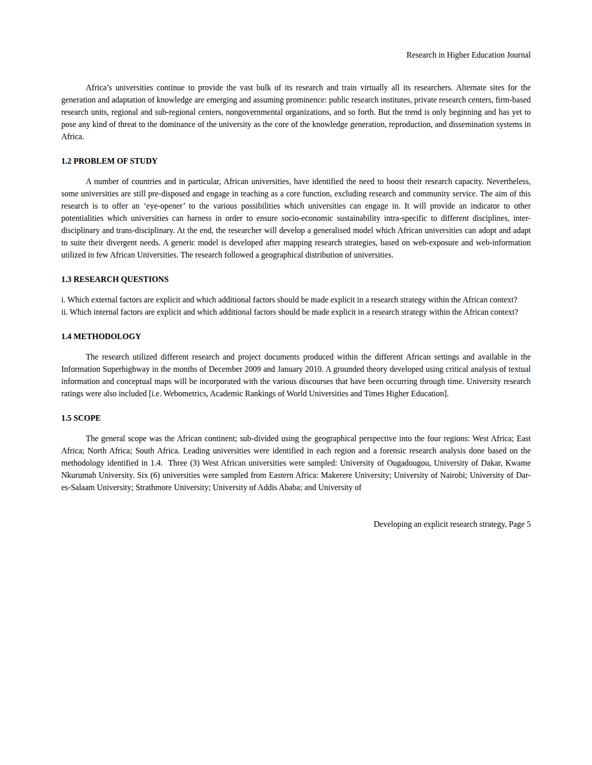Research in Higher Education Journal
Africa’s universities continue to provide the vast bulk of its research and train virtually all its researchers. Alternate sites for the generation and adaptation of knowledge are emerging and assuming prominence: public research institutes, private research centers, firm-based research units, regional and sub-regional centers, nongovernmental organizations, and so forth. But the trend is only beginning and has yet to pose any kind of threat to the dominance of the university as the core of the knowledge generation, reproduction, and dissemination systems in Africa.
1.2 PROBLEM OF STUDY
A number of countries and in particular, African universities, have identified the need to boost their research capacity. Nevertheless, some universities are still pre-disposed and engage in teaching as a core function, excluding research and community service. The aim of this research is to offer an ‘eye-opener’ to the various possibilities which universities can engage in. It will provide an indicator to other potentialities which universities can harness in order to ensure socio-economic sustainability intra-specific to different disciplines, inter-disciplinary and trans-disciplinary. At the end, the researcher will develop a generalised model which African universities can adopt and adapt to suite their divergent needs. A generic model is developed after mapping research strategies, based on web-exposure and web-information utilized in few African Universities. The research followed a geographical distribution of universities.
1.3 RESEARCH QUESTIONS
i. Which external factors are explicit and which additional factors should be made explicit in a research strategy within the African context?
ii. Which internal factors are explicit and which additional factors should be made explicit in a research strategy within the African context?
1.4 METHODOLOGY
The research utilized different research and project documents produced within the different African settings and available in the Information Superhighway in the months of December 2009 and January 2010. A grounded theory developed using critical analysis of textual information and conceptual maps will be incorporated with the various discourses that have been occurring through time. University research ratings were also included [i.e. Webometrics, Academic Rankings of World Universities and Times Higher Education].
1.5 SCOPE
The general scope was the African continent; sub-divided using the geographical perspective into the four regions: West Africa; East Africa; North Africa; South Africa. Leading universities were identified in each region and a forensic research analysis done based on the methodology identified in 1.4. Three (3) West African universities were sampled: University of Ougadougou, University of Dakar, Kwame Nkurumah University. Six (6) universities were sampled from Eastern Africa: Makerere University; University of Nairobi; University of Dar-es-Salaam University; Strathmore University; University of Addis Ababa; and University of
Developing an explicit research strategy, Page 5